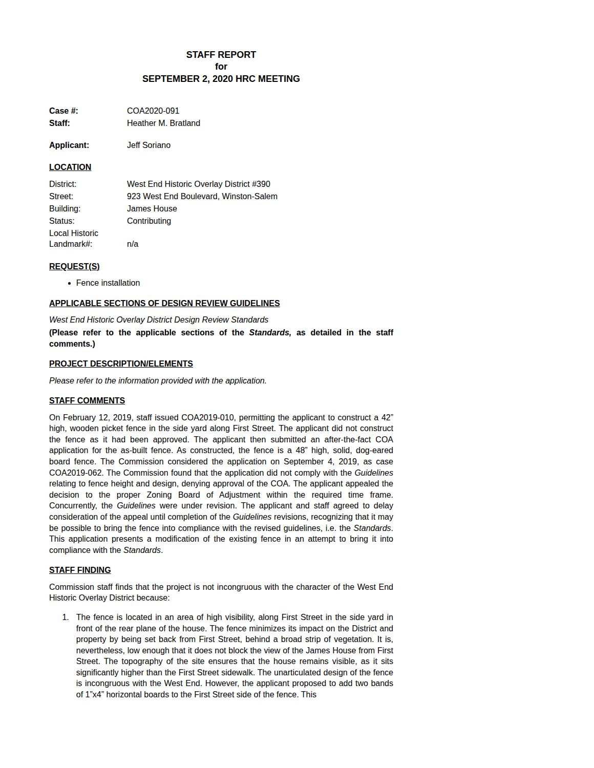STAFF REPORT
for
SEPTEMBER 2, 2020 HRC MEETING
| Case #: | COA2020-091 |
| Staff: | Heather M. Bratland |
| Applicant: | Jeff Soriano |
LOCATION
| District: | West End Historic Overlay District #390 |
| Street: | 923 West End Boulevard, Winston-Salem |
| Building: | James House |
| Status: | Contributing |
| Local Historic Landmark#: | n/a |
REQUEST(S)
Fence installation
APPLICABLE SECTIONS OF DESIGN REVIEW GUIDELINES
West End Historic Overlay District Design Review Standards
(Please refer to the applicable sections of the Standards, as detailed in the staff comments.)
PROJECT DESCRIPTION/ELEMENTS
Please refer to the information provided with the application.
STAFF COMMENTS
On February 12, 2019, staff issued COA2019-010, permitting the applicant to construct a 42” high, wooden picket fence in the side yard along First Street. The applicant did not construct the fence as it had been approved. The applicant then submitted an after-the-fact COA application for the as-built fence. As constructed, the fence is a 48” high, solid, dog-eared board fence. The Commission considered the application on September 4, 2019, as case COA2019-062. The Commission found that the application did not comply with the Guidelines relating to fence height and design, denying approval of the COA. The applicant appealed the decision to the proper Zoning Board of Adjustment within the required time frame. Concurrently, the Guidelines were under revision. The applicant and staff agreed to delay consideration of the appeal until completion of the Guidelines revisions, recognizing that it may be possible to bring the fence into compliance with the revised guidelines, i.e. the Standards. This application presents a modification of the existing fence in an attempt to bring it into compliance with the Standards.
STAFF FINDING
Commission staff finds that the project is not incongruous with the character of the West End Historic Overlay District because:
The fence is located in an area of high visibility, along First Street in the side yard in front of the rear plane of the house. The fence minimizes its impact on the District and property by being set back from First Street, behind a broad strip of vegetation. It is, nevertheless, low enough that it does not block the view of the James House from First Street. The topography of the site ensures that the house remains visible, as it sits significantly higher than the First Street sidewalk. The unarticulated design of the fence is incongruous with the West End. However, the applicant proposed to add two bands of 1”x4” horizontal boards to the First Street side of the fence. This